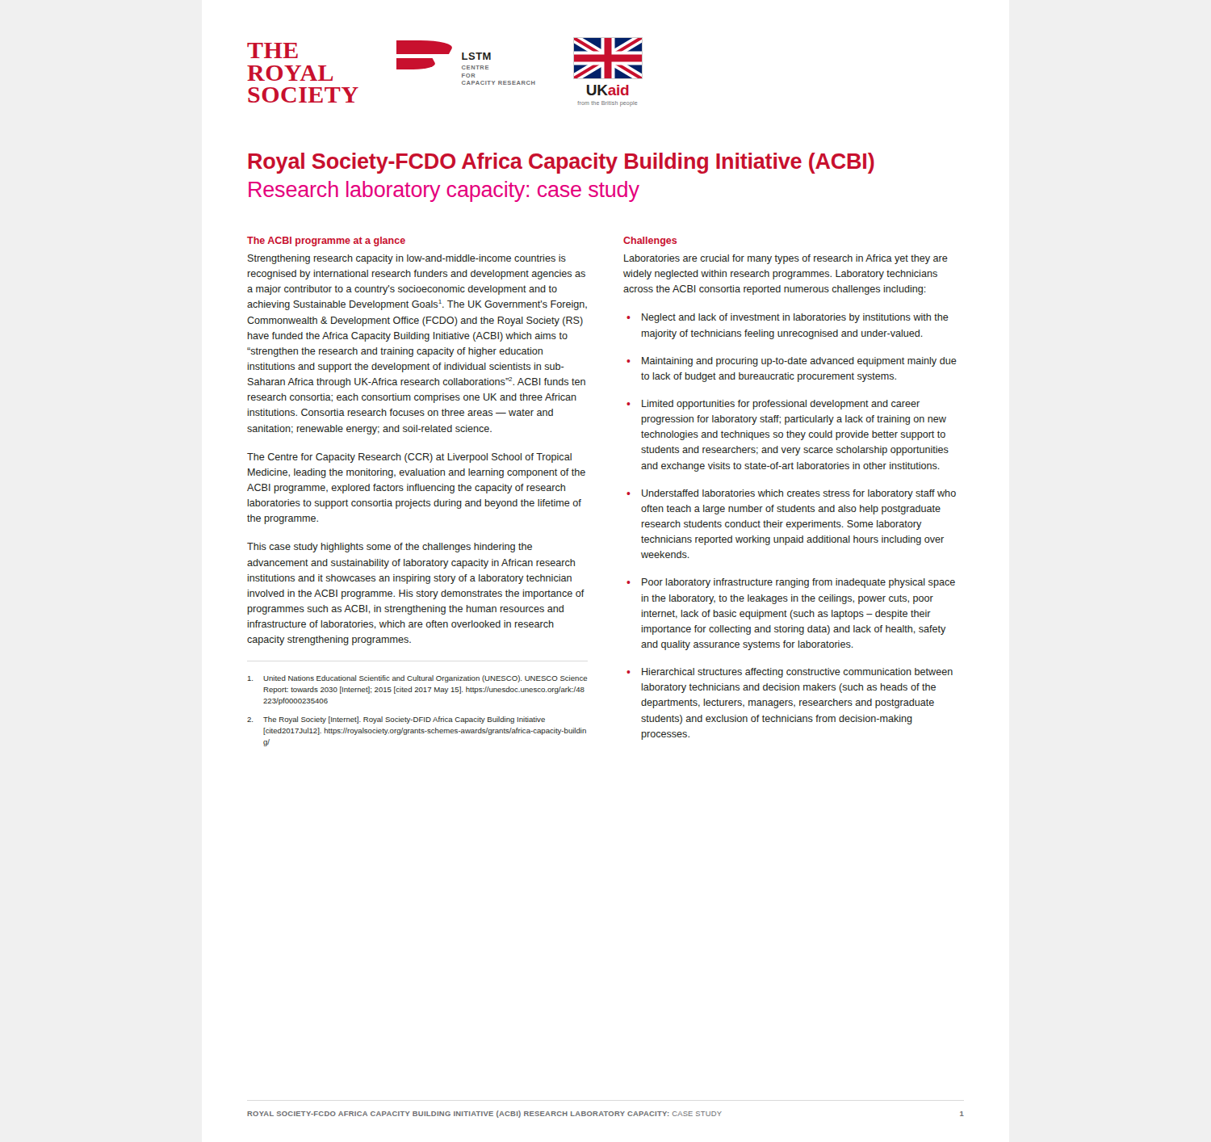The Royal Society
LSTM Centre
for
Capacity Research
UKaid
from the British people
Royal Society-FCDO Africa Capacity Building Initiative (ACBI)
Research laboratory capacity: case study
The ACBI programme at a glance
Strengthening research capacity in low-and-middle-income countries is recognised by international research funders and development agencies as a major contributor to a country's socioeconomic development and to achieving Sustainable Development Goals1. The UK Government's Foreign, Commonwealth & Development Office (FCDO) and the Royal Society (RS) have funded the Africa Capacity Building Initiative (ACBI) which aims to “strengthen the research and training capacity of higher education institutions and support the development of individual scientists in sub-Saharan Africa through UK-Africa research collaborations”2. ACBI funds ten research consortia; each consortium comprises one UK and three African institutions. Consortia research focuses on three areas — water and sanitation; renewable energy; and soil-related science.
The Centre for Capacity Research (CCR) at Liverpool School of Tropical Medicine, leading the monitoring, evaluation and learning component of the ACBI programme, explored factors influencing the capacity of research laboratories to support consortia projects during and beyond the lifetime of the programme.
This case study highlights some of the challenges hindering the advancement and sustainability of laboratory capacity in African research institutions and it showcases an inspiring story of a laboratory technician involved in the ACBI programme. His story demonstrates the importance of programmes such as ACBI, in strengthening the human resources and infrastructure of laboratories, which are often overlooked in research capacity strengthening programmes.
United Nations Educational Scientific and Cultural Organization (UNESCO). UNESCO Science Report: towards 2030 [Internet]; 2015 [cited 2017 May 15]. https://unesdoc.unesco.org/ark:/48223/pf0000235406
The Royal Society [Internet]. Royal Society-DFID Africa Capacity Building Initiative [cited2017Jul12]. https://royalsociety.org/grants-schemes-awards/grants/africa-capacity-building/
Challenges
Laboratories are crucial for many types of research in Africa yet they are widely neglected within research programmes. Laboratory technicians across the ACBI consortia reported numerous challenges including:
Neglect and lack of investment in laboratories by institutions with the majority of technicians feeling unrecognised and under-valued.
Maintaining and procuring up-to-date advanced equipment mainly due to lack of budget and bureaucratic procurement systems.
Limited opportunities for professional development and career progression for laboratory staff; particularly a lack of training on new technologies and techniques so they could provide better support to students and researchers; and very scarce scholarship opportunities and exchange visits to state-of-art laboratories in other institutions.
Understaffed laboratories which creates stress for laboratory staff who often teach a large number of students and also help postgraduate research students conduct their experiments. Some laboratory technicians reported working unpaid additional hours including over weekends.
Poor laboratory infrastructure ranging from inadequate physical space in the laboratory, to the leakages in the ceilings, power cuts, poor internet, lack of basic equipment (such as laptops – despite their importance for collecting and storing data) and lack of health, safety and quality assurance systems for laboratories.
Hierarchical structures affecting constructive communication between laboratory technicians and decision makers (such as heads of the departments, lecturers, managers, researchers and postgraduate students) and exclusion of technicians from decision-making processes.
ROYAL SOCIETY-FCDO AFRICA CAPACITY BUILDING INITIATIVE (ACBI) RESEARCH LABORATORY CAPACITY: CASE STUDY
1